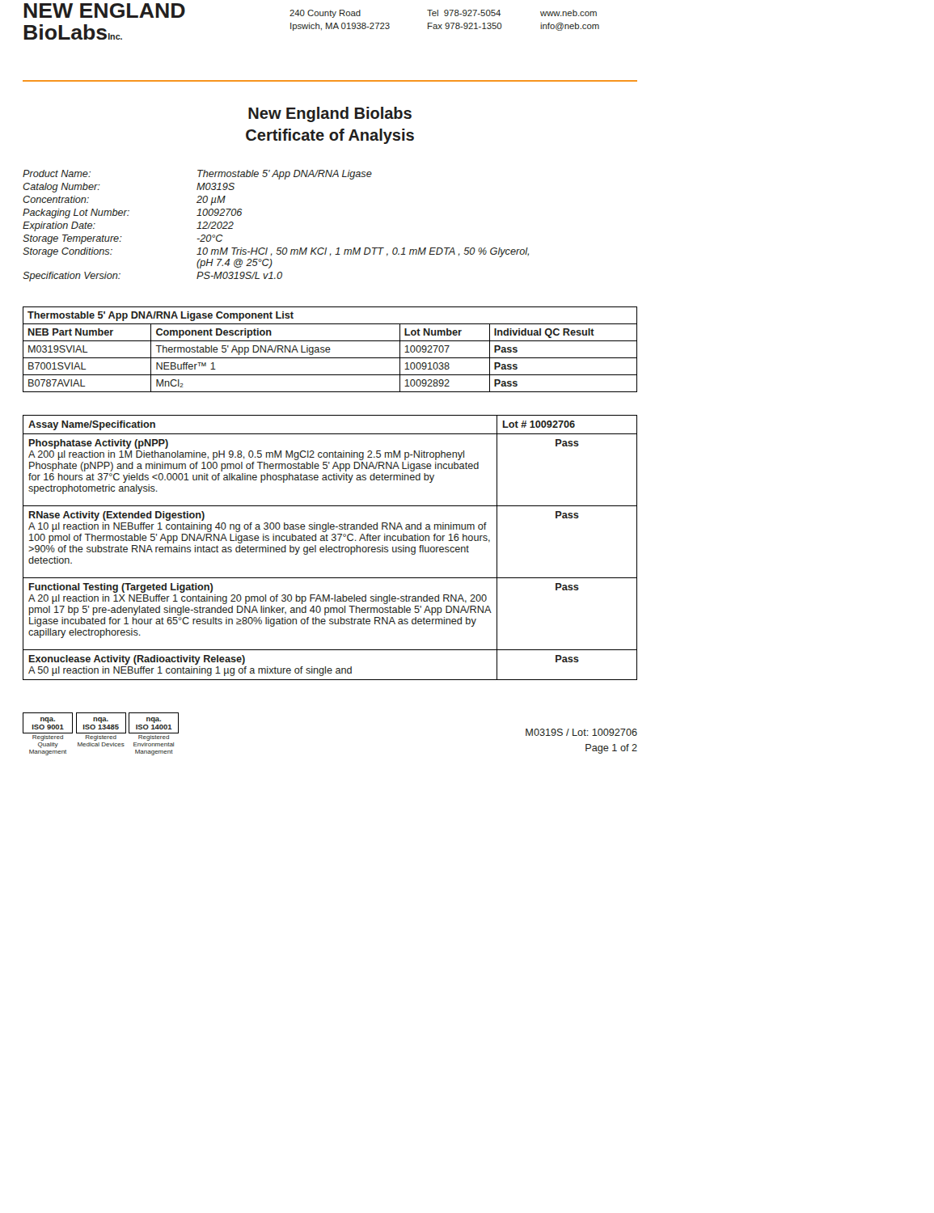NEW ENGLAND
BioLabsInc.
240 County Road
Ipswich, MA 01938-2723
Tel 978-927-5054
Fax 978-921-1350
www.neb.com
info@neb.com
New England Biolabs
Certificate of Analysis
| Product Name: | Thermostable 5' App DNA/RNA Ligase |
| Catalog Number: | M0319S |
| Concentration: | 20 µM |
| Packaging Lot Number: | 10092706 |
| Expiration Date: | 12/2022 |
| Storage Temperature: | -20°C |
| Storage Conditions: | 10 mM Tris-HCl , 50 mM KCl , 1 mM DTT , 0.1 mM EDTA , 50 % Glycerol, (pH 7.4 @ 25°C) |
| Specification Version: | PS-M0319S/L v1.0 |
| Thermostable 5' App DNA/RNA Ligase Component List |
| --- |
| NEB Part Number | Component Description | Lot Number | Individual QC Result |
| M0319SVIAL | Thermostable 5' App DNA/RNA Ligase | 10092707 | Pass |
| B7001SVIAL | NEBuffer™ 1 | 10091038 | Pass |
| B0787AVIAL | MnCl₂ | 10092892 | Pass |
| Assay Name/Specification | Lot # 10092706 |
| --- | --- |
| Phosphatase Activity (pNPP) A 200 µl reaction in 1M Diethanolamine, pH 9.8, 0.5 mM MgCl2 containing 2.5 mM p-Nitrophenyl Phosphate (pNPP) and a minimum of 100 pmol of Thermostable 5' App DNA/RNA Ligase incubated for 16 hours at 37°C yields <0.0001 unit of alkaline phosphatase activity as determined by spectrophotometric analysis. | Pass |
| RNase Activity (Extended Digestion) A 10 µl reaction in NEBuffer 1 containing 40 ng of a 300 base single-stranded RNA and a minimum of 100 pmol of Thermostable 5' App DNA/RNA Ligase is incubated at 37°C. After incubation for 16 hours, >90% of the substrate RNA remains intact as determined by gel electrophoresis using fluorescent detection. | Pass |
| Functional Testing (Targeted Ligation) A 20 µl reaction in 1X NEBuffer 1 containing 20 pmol of 30 bp FAM-labeled single-stranded RNA, 200 pmol 17 bp 5' pre-adenylated single-stranded DNA linker, and 40 pmol Thermostable 5' App DNA/RNA Ligase incubated for 1 hour at 65°C results in ≥80% ligation of the substrate RNA as determined by capillary electrophoresis. | Pass |
| Exonuclease Activity (Radioactivity Release) A 50 µl reaction in NEBuffer 1 containing 1 µg of a mixture of single and | Pass |
nqa.
ISO 9001
Registered
Quality
Management
nqa.
ISO 13485
Registered
Medical Devices
nqa.
ISO 14001
Registered
Environmental
Management
M0319S / Lot: 10092706
Page 1 of 2